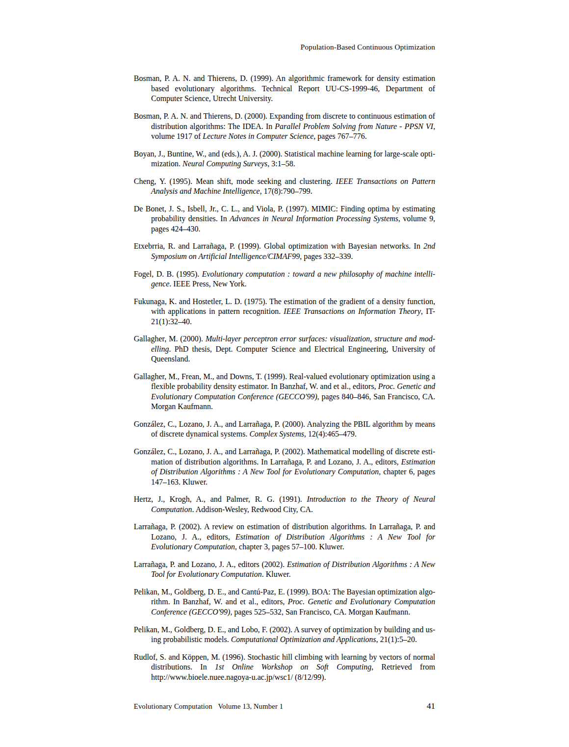Population-Based Continuous Optimization
Bosman, P. A. N. and Thierens, D. (1999). An algorithmic framework for density estimation based evolutionary algorithms. Technical Report UU-CS-1999-46, Department of Computer Science, Utrecht University.
Bosman, P. A. N. and Thierens, D. (2000). Expanding from discrete to continuous estimation of distribution algorithms: The IDEA. In Parallel Problem Solving from Nature - PPSN VI, volume 1917 of Lecture Notes in Computer Science, pages 767–776.
Boyan, J., Buntine, W., and (eds.), A. J. (2000). Statistical machine learning for large-scale optimization. Neural Computing Surveys, 3:1–58.
Cheng, Y. (1995). Mean shift, mode seeking and clustering. IEEE Transactions on Pattern Analysis and Machine Intelligence, 17(8):790–799.
De Bonet, J. S., Isbell, Jr., C. L., and Viola, P. (1997). MIMIC: Finding optima by estimating probability densities. In Advances in Neural Information Processing Systems, volume 9, pages 424–430.
Etxebrria, R. and Larrañaga, P. (1999). Global optimization with Bayesian networks. In 2nd Symposium on Artificial Intelligence/CIMAF99, pages 332–339.
Fogel, D. B. (1995). Evolutionary computation : toward a new philosophy of machine intelligence. IEEE Press, New York.
Fukunaga, K. and Hostetler, L. D. (1975). The estimation of the gradient of a density function, with applications in pattern recognition. IEEE Transactions on Information Theory, IT-21(1):32–40.
Gallagher, M. (2000). Multi-layer perceptron error surfaces: visualization, structure and modelling. PhD thesis, Dept. Computer Science and Electrical Engineering, University of Queensland.
Gallagher, M., Frean, M., and Downs, T. (1999). Real-valued evolutionary optimization using a flexible probability density estimator. In Banzhaf, W. and et al., editors, Proc. Genetic and Evolutionary Computation Conference (GECCO'99), pages 840–846, San Francisco, CA. Morgan Kaufmann.
González, C., Lozano, J. A., and Larrañaga, P. (2000). Analyzing the PBIL algorithm by means of discrete dynamical systems. Complex Systems, 12(4):465–479.
González, C., Lozano, J. A., and Larrañaga, P. (2002). Mathematical modelling of discrete estimation of distribution algorithms. In Larrañaga, P. and Lozano, J. A., editors, Estimation of Distribution Algorithms : A New Tool for Evolutionary Computation, chapter 6, pages 147–163. Kluwer.
Hertz, J., Krogh, A., and Palmer, R. G. (1991). Introduction to the Theory of Neural Computation. Addison-Wesley, Redwood City, CA.
Larrañaga, P. (2002). A review on estimation of distribution algorithms. In Larrañaga, P. and Lozano, J. A., editors, Estimation of Distribution Algorithms : A New Tool for Evolutionary Computation, chapter 3, pages 57–100. Kluwer.
Larrañaga, P. and Lozano, J. A., editors (2002). Estimation of Distribution Algorithms : A New Tool for Evolutionary Computation. Kluwer.
Pelikan, M., Goldberg, D. E., and Cantú-Paz, E. (1999). BOA: The Bayesian optimization algorithm. In Banzhaf, W. and et al., editors, Proc. Genetic and Evolutionary Computation Conference (GECCO'99), pages 525–532, San Francisco, CA. Morgan Kaufmann.
Pelikan, M., Goldberg, D. E., and Lobo, F. (2002). A survey of optimization by building and using probabilistic models. Computational Optimization and Applications, 21(1):5–20.
Rudlof, S. and Köppen, M. (1996). Stochastic hill climbing with learning by vectors of normal distributions. In 1st Online Workshop on Soft Computing, Retrieved from http://www.bioele.nuee.nagoya-u.ac.jp/wsc1/ (8/12/99).
Evolutionary Computation Volume 13, Number 1 41